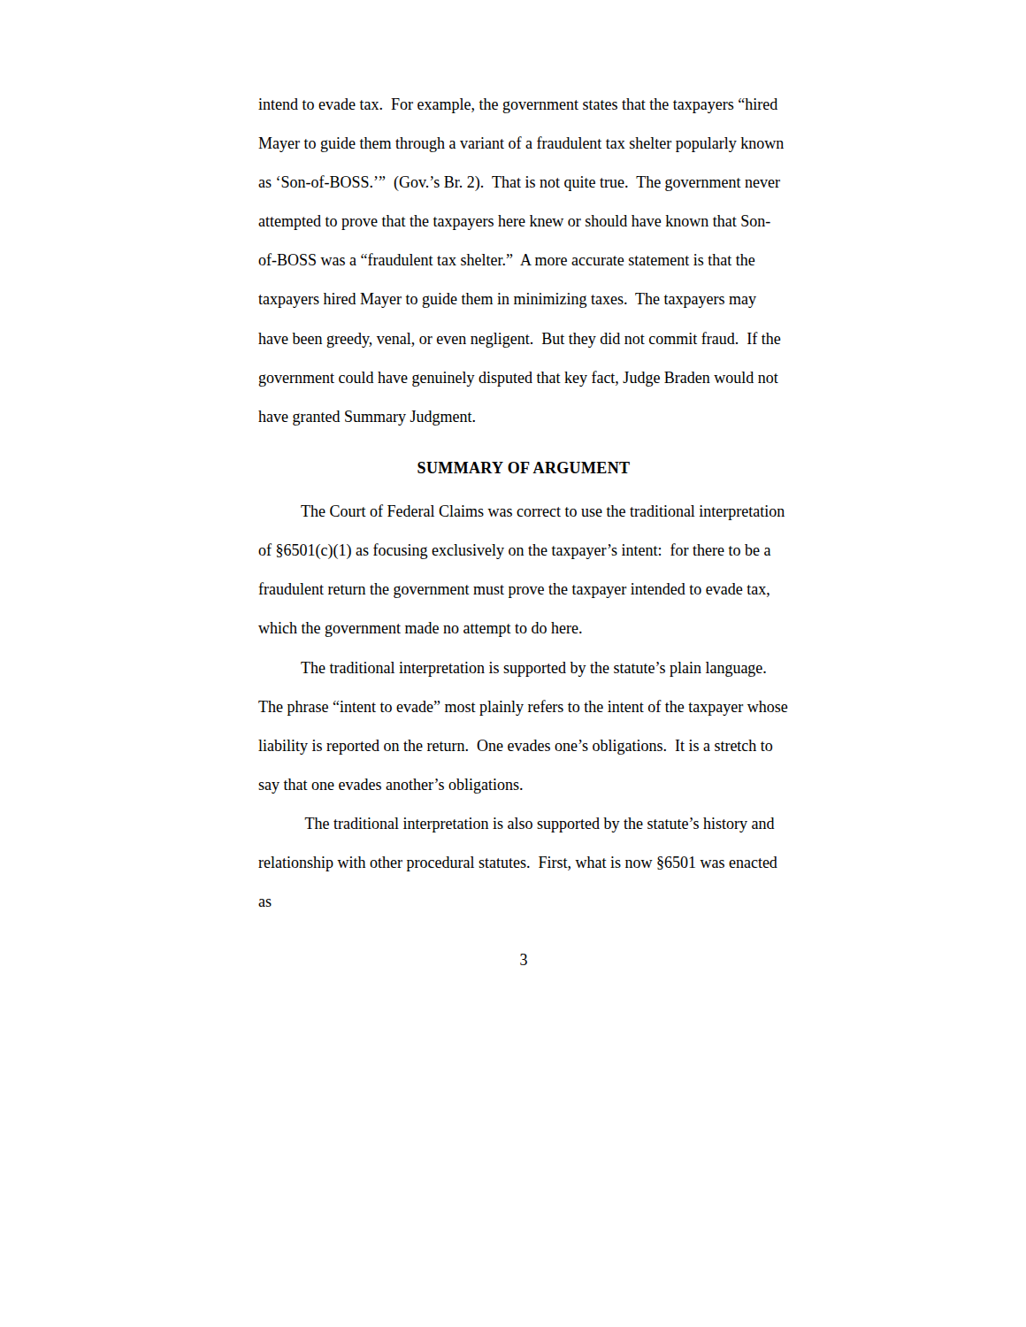intend to evade tax. For example, the government states that the taxpayers “hired Mayer to guide them through a variant of a fraudulent tax shelter popularly known as ‘Son-of-BOSS.’” (Gov.’s Br. 2). That is not quite true. The government never attempted to prove that the taxpayers here knew or should have known that Son-of-BOSS was a “fraudulent tax shelter.” A more accurate statement is that the taxpayers hired Mayer to guide them in minimizing taxes. The taxpayers may have been greedy, venal, or even negligent. But they did not commit fraud. If the government could have genuinely disputed that key fact, Judge Braden would not have granted Summary Judgment.
SUMMARY OF ARGUMENT
The Court of Federal Claims was correct to use the traditional interpretation of §6501(c)(1) as focusing exclusively on the taxpayer’s intent: for there to be a fraudulent return the government must prove the taxpayer intended to evade tax, which the government made no attempt to do here.
The traditional interpretation is supported by the statute’s plain language. The phrase “intent to evade” most plainly refers to the intent of the taxpayer whose liability is reported on the return. One evades one’s obligations. It is a stretch to say that one evades another’s obligations.
The traditional interpretation is also supported by the statute’s history and relationship with other procedural statutes. First, what is now §6501 was enacted as
3